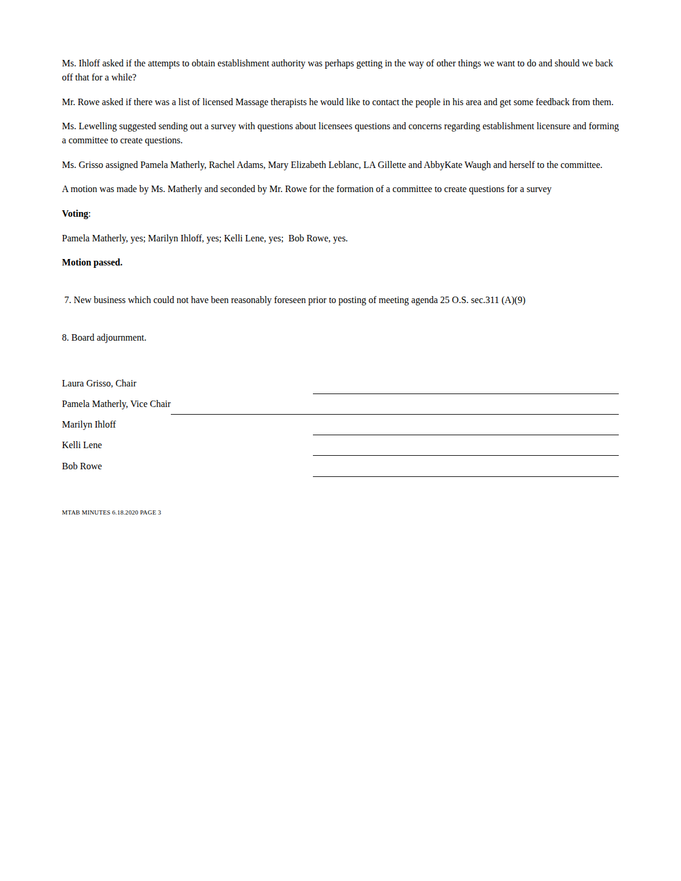Ms. Ihloff asked if the attempts to obtain establishment authority was perhaps getting in the way of other things we want to do and should we back off that for a while?
Mr. Rowe asked if there was a list of licensed Massage therapists he would like to contact the people in his area and get some feedback from them.
Ms. Lewelling suggested sending out a survey with questions about licensees questions and concerns regarding establishment licensure and forming a committee to create questions.
Ms. Grisso assigned Pamela Matherly, Rachel Adams, Mary Elizabeth Leblanc, LA Gillette and AbbyKate Waugh and herself to the committee.
A motion was made by Ms. Matherly and seconded by Mr. Rowe for the formation of a committee to create questions for a survey
Voting:
Pamela Matherly, yes; Marilyn Ihloff, yes; Kelli Lene, yes; Bob Rowe, yes.
Motion passed.
7. New business which could not have been reasonably foreseen prior to posting of meeting agenda 25 O.S. sec.311 (A)(9)
8. Board adjournment.
| Laura Grisso, Chair | | |
| Pamela Matherly, Vice Chair | |
| Marilyn Ihloff | | |
| Kelli Lene | | |
| Bob Rowe | | |
MTAB MINUTES 6.18.2020 PAGE 3